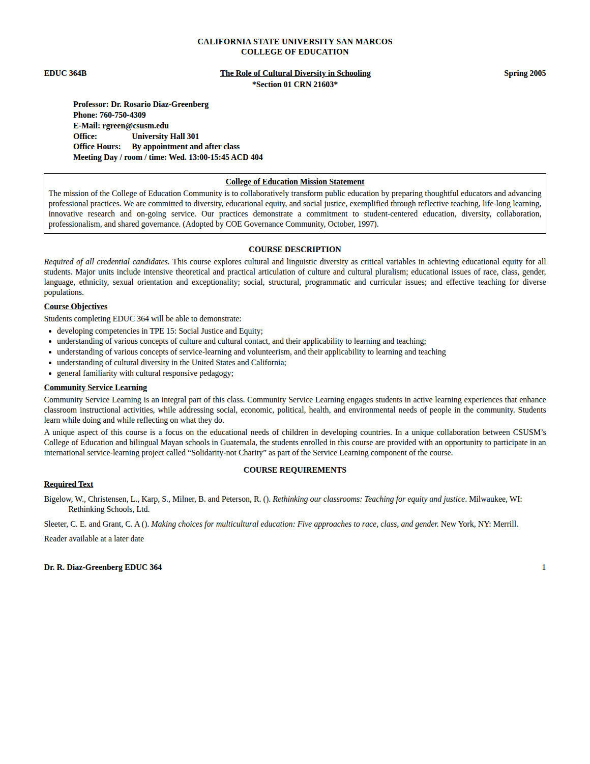CALIFORNIA STATE UNIVERSITY SAN MARCOS
COLLEGE OF EDUCATION
EDUC 364B The Role of Cultural Diversity in Schooling Spring 2005
*Section 01 CRN 21603*
Professor: Dr. Rosario Diaz-Greenberg
Phone: 760-750-4309
E-Mail: rgreen@csusm.edu
Office: University Hall 301
Office Hours: By appointment and after class
Meeting Day / room / time: Wed. 13:00-15:45 ACD 404
College of Education Mission Statement
The mission of the College of Education Community is to collaboratively transform public education by preparing thoughtful educators and advancing professional practices. We are committed to diversity, educational equity, and social justice, exemplified through reflective teaching, life-long learning, innovative research and on-going service. Our practices demonstrate a commitment to student-centered education, diversity, collaboration, professionalism, and shared governance. (Adopted by COE Governance Community, October, 1997).
COURSE DESCRIPTION
Required of all credential candidates. This course explores cultural and linguistic diversity as critical variables in achieving educational equity for all students. Major units include intensive theoretical and practical articulation of culture and cultural pluralism; educational issues of race, class, gender, language, ethnicity, sexual orientation and exceptionality; social, structural, programmatic and curricular issues; and effective teaching for diverse populations.
Course Objectives
Students completing EDUC 364 will be able to demonstrate:
developing competencies in TPE 15: Social Justice and Equity;
understanding of various concepts of culture and cultural contact, and their applicability to learning and teaching;
understanding of various concepts of service-learning and volunteerism, and their applicability to learning and teaching
understanding of cultural diversity in the United States and California;
general familiarity with cultural responsive pedagogy;
Community Service Learning
Community Service Learning is an integral part of this class. Community Service Learning engages students in active learning experiences that enhance classroom instructional activities, while addressing social, economic, political, health, and environmental needs of people in the community. Students learn while doing and while reflecting on what they do.
A unique aspect of this course is a focus on the educational needs of children in developing countries. In a unique collaboration between CSUSM’s College of Education and bilingual Mayan schools in Guatemala, the students enrolled in this course are provided with an opportunity to participate in an international service-learning project called “Solidarity-not Charity” as part of the Service Learning component of the course.
COURSE REQUIREMENTS
Required Text
Bigelow, W., Christensen, L., Karp, S., Milner, B. and Peterson, R. (). Rethinking our classrooms: Teaching for equity and justice. Milwaukee, WI: Rethinking Schools, Ltd.
Sleeter, C. E. and Grant, C. A (). Making choices for multicultural education: Five approaches to race, class, and gender. New York, NY: Merrill.
Reader available at a later date
Dr. R. Diaz-Greenberg EDUC 364 1